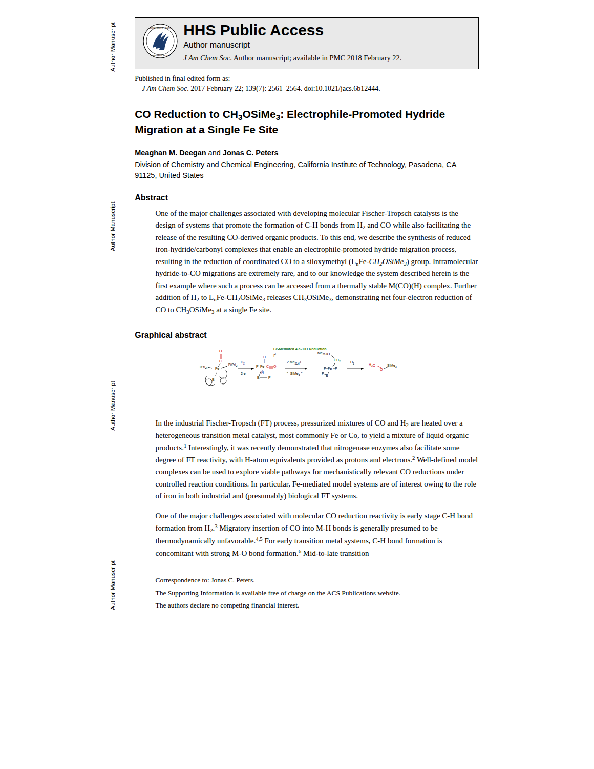Author Manuscript Author Manuscript Author Manuscript Author Manuscript
DEPARTMENT OF HEALTH HUMAN SERVICES · USA
HHS Public Access
Author manuscript
J Am Chem Soc. Author manuscript; available in PMC 2018 February 22.
Published in final edited form as:
J Am Chem Soc. 2017 February 22; 139(7): 2561–2564. doi:10.1021/jacs.6b12444.
CO Reduction to CH3OSiMe3: Electrophile-Promoted Hydride Migration at a Single Fe Site
Meaghan M. Deegan and Jonas C. Peters
Division of Chemistry and Chemical Engineering, California Institute of Technology, Pasadena, CA 91125, United States
Abstract
One of the major challenges associated with developing molecular Fischer-Tropsch catalysts is the design of systems that promote the formation of C-H bonds from H2 and CO while also facilitating the release of the resulting CO-derived organic products. To this end, we describe the synthesis of reduced iron-hydride/carbonyl complexes that enable an electrophile-promoted hydride migration process, resulting in the reduction of coordinated CO to a siloxymethyl (LnFe-CH2OSiMe3) group. Intramolecular hydride-to-CO migrations are extremely rare, and to our knowledge the system described herein is the first example where such a process can be accessed from a thermally stable M(CO)(H) complex. Further addition of H2 to LnFe-CH2OSiMe3 releases CH3OSiMe3, demonstrating net four-electron reduction of CO to CH3OSiMe3 at a single Fe site.
Graphical abstract
Fe-Mediated 4 e- CO Reduction O C (iPr)2P P(iPr)2 Fe B H2 2 e- ]2- H P Fe C O H B P 2 Me3Si+ "- SiMe3-" Me3SiO CH2 P Fe P B P H2 H3C O SiMe3
In the industrial Fischer-Tropsch (FT) process, pressurized mixtures of CO and H2 are heated over a heterogeneous transition metal catalyst, most commonly Fe or Co, to yield a mixture of liquid organic products.1 Interestingly, it was recently demonstrated that nitrogenase enzymes also facilitate some degree of FT reactivity, with H-atom equivalents provided as protons and electrons.2 Well-defined model complexes can be used to explore viable pathways for mechanistically relevant CO reductions under controlled reaction conditions. In particular, Fe-mediated model systems are of interest owing to the role of iron in both industrial and (presumably) biological FT systems.
One of the major challenges associated with molecular CO reduction reactivity is early stage C-H bond formation from H2.3 Migratory insertion of CO into M-H bonds is generally presumed to be thermodynamically unfavorable.4,5 For early transition metal systems, C-H bond formation is concomitant with strong M-O bond formation.6 Mid-to-late transition
Correspondence to: Jonas C. Peters.
The Supporting Information is available free of charge on the ACS Publications website.
The authors declare no competing financial interest.